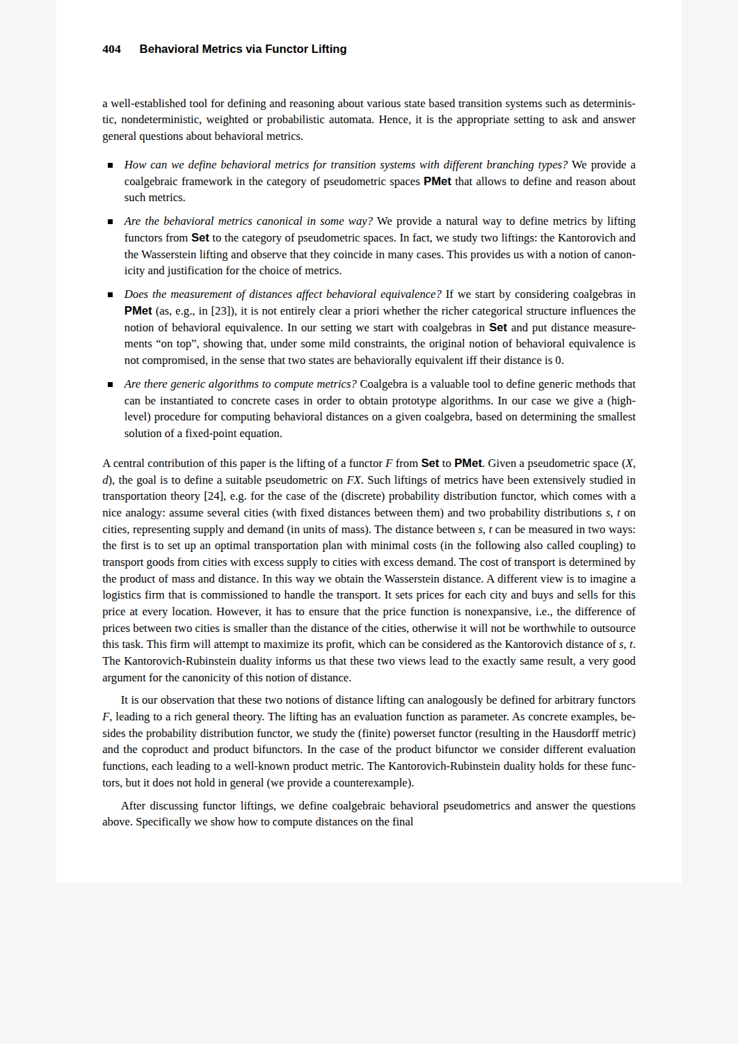404 Behavioral Metrics via Functor Lifting
a well-established tool for defining and reasoning about various state based transition systems such as deterministic, nondeterministic, weighted or probabilistic automata. Hence, it is the appropriate setting to ask and answer general questions about behavioral metrics.
How can we define behavioral metrics for transition systems with different branching types? We provide a coalgebraic framework in the category of pseudometric spaces PMet that allows to define and reason about such metrics.
Are the behavioral metrics canonical in some way? We provide a natural way to define metrics by lifting functors from Set to the category of pseudometric spaces. In fact, we study two liftings: the Kantorovich and the Wasserstein lifting and observe that they coincide in many cases. This provides us with a notion of canonicity and justification for the choice of metrics.
Does the measurement of distances affect behavioral equivalence? If we start by considering coalgebras in PMet (as, e.g., in [23]), it is not entirely clear a priori whether the richer categorical structure influences the notion of behavioral equivalence. In our setting we start with coalgebras in Set and put distance measurements “on top”, showing that, under some mild constraints, the original notion of behavioral equivalence is not compromised, in the sense that two states are behaviorally equivalent iff their distance is 0.
Are there generic algorithms to compute metrics? Coalgebra is a valuable tool to define generic methods that can be instantiated to concrete cases in order to obtain prototype algorithms. In our case we give a (high-level) procedure for computing behavioral distances on a given coalgebra, based on determining the smallest solution of a fixed-point equation.
A central contribution of this paper is the lifting of a functor F from Set to PMet. Given a pseudometric space (X, d), the goal is to define a suitable pseudometric on FX. Such liftings of metrics have been extensively studied in transportation theory [24], e.g. for the case of the (discrete) probability distribution functor, which comes with a nice analogy: assume several cities (with fixed distances between them) and two probability distributions s, t on cities, representing supply and demand (in units of mass). The distance between s, t can be measured in two ways: the first is to set up an optimal transportation plan with minimal costs (in the following also called coupling) to transport goods from cities with excess supply to cities with excess demand. The cost of transport is determined by the product of mass and distance. In this way we obtain the Wasserstein distance. A different view is to imagine a logistics firm that is commissioned to handle the transport. It sets prices for each city and buys and sells for this price at every location. However, it has to ensure that the price function is nonexpansive, i.e., the difference of prices between two cities is smaller than the distance of the cities, otherwise it will not be worthwhile to outsource this task. This firm will attempt to maximize its profit, which can be considered as the Kantorovich distance of s, t. The Kantorovich-Rubinstein duality informs us that these two views lead to the exactly same result, a very good argument for the canonicity of this notion of distance.
It is our observation that these two notions of distance lifting can analogously be defined for arbitrary functors F, leading to a rich general theory. The lifting has an evaluation function as parameter. As concrete examples, besides the probability distribution functor, we study the (finite) powerset functor (resulting in the Hausdorff metric) and the coproduct and product bifunctors. In the case of the product bifunctor we consider different evaluation functions, each leading to a well-known product metric. The Kantorovich-Rubinstein duality holds for these functors, but it does not hold in general (we provide a counterexample).
After discussing functor liftings, we define coalgebraic behavioral pseudometrics and answer the questions above. Specifically we show how to compute distances on the final